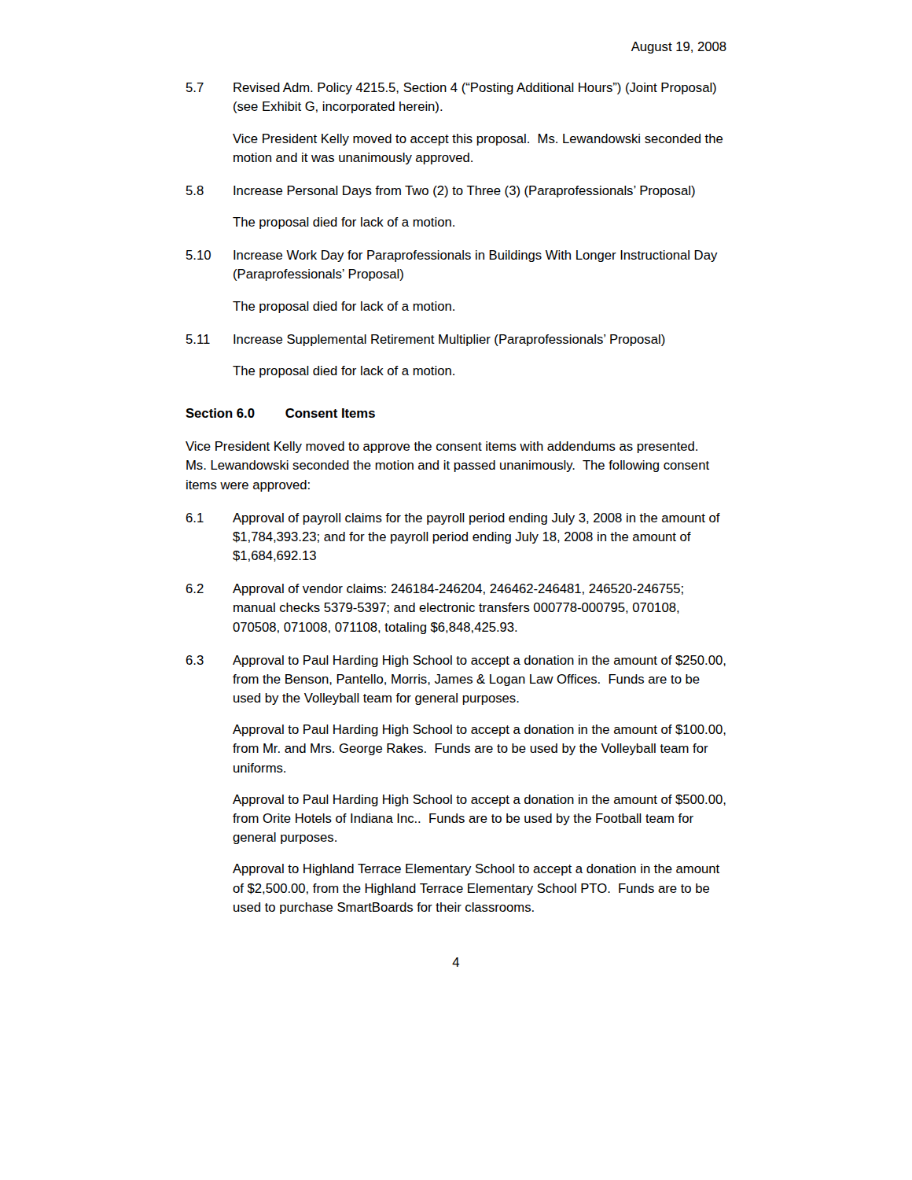August 19, 2008
5.7
Revised Adm. Policy 4215.5, Section 4 (“Posting Additional Hours”) (Joint Proposal) (see Exhibit G, incorporated herein).
Vice President Kelly moved to accept this proposal. Ms. Lewandowski seconded the motion and it was unanimously approved.
5.8
Increase Personal Days from Two (2) to Three (3) (Paraprofessionals’ Proposal)
The proposal died for lack of a motion.
5.10
Increase Work Day for Paraprofessionals in Buildings With Longer Instructional Day (Paraprofessionals’ Proposal)
The proposal died for lack of a motion.
5.11
Increase Supplemental Retirement Multiplier (Paraprofessionals’ Proposal)
The proposal died for lack of a motion.
Section 6.0 Consent Items
Vice President Kelly moved to approve the consent items with addendums as presented. Ms. Lewandowski seconded the motion and it passed unanimously. The following consent items were approved:
6.1
Approval of payroll claims for the payroll period ending July 3, 2008 in the amount of $1,784,393.23; and for the payroll period ending July 18, 2008 in the amount of $1,684,692.13
6.2
Approval of vendor claims: 246184-246204, 246462-246481, 246520-246755; manual checks 5379-5397; and electronic transfers 000778-000795, 070108, 070508, 071008, 071108, totaling $6,848,425.93.
6.3
Approval to Paul Harding High School to accept a donation in the amount of $250.00, from the Benson, Pantello, Morris, James & Logan Law Offices. Funds are to be used by the Volleyball team for general purposes.
Approval to Paul Harding High School to accept a donation in the amount of $100.00, from Mr. and Mrs. George Rakes. Funds are to be used by the Volleyball team for uniforms.
Approval to Paul Harding High School to accept a donation in the amount of $500.00, from Orite Hotels of Indiana Inc.. Funds are to be used by the Football team for general purposes.
Approval to Highland Terrace Elementary School to accept a donation in the amount of $2,500.00, from the Highland Terrace Elementary School PTO. Funds are to be used to purchase SmartBoards for their classrooms.
4